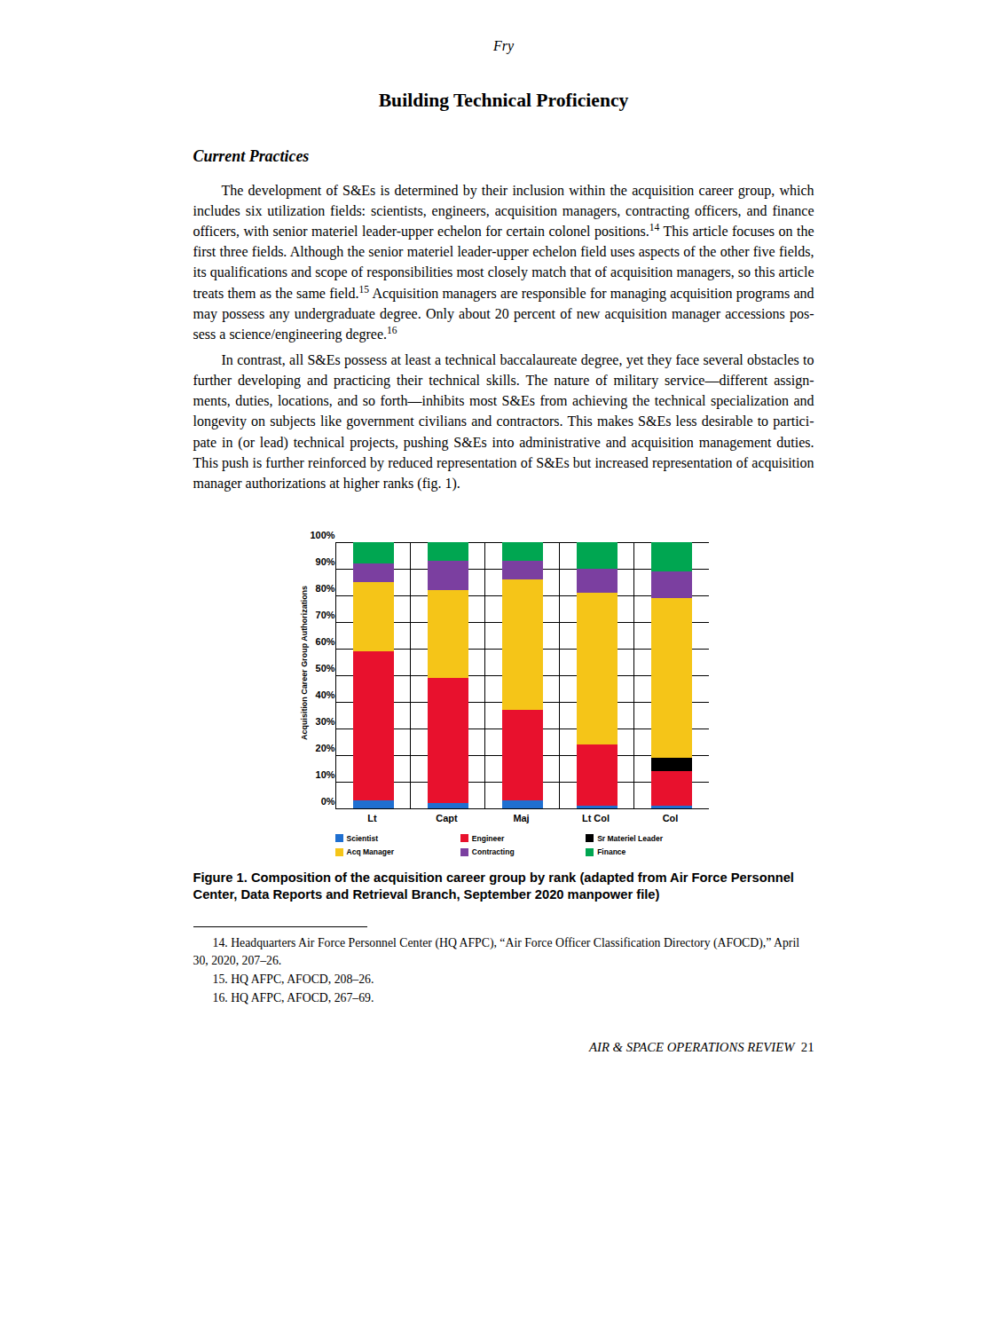Fry
Building Technical Proficiency
Current Practices
The development of S&Es is determined by their inclusion within the acquisition career group, which includes six utilization fields: scientists, engineers, acquisition managers, contracting officers, and finance officers, with senior materiel leader-upper echelon for certain colonel positions.14 This article focuses on the first three fields. Although the senior materiel leader-upper echelon field uses aspects of the other five fields, its qualifications and scope of responsibilities most closely match that of acquisition managers, so this article treats them as the same field.15 Acquisition managers are responsible for managing acquisition programs and may possess any undergraduate degree. Only about 20 percent of new acquisition manager accessions possess a science/engineering degree.16
In contrast, all S&Es possess at least a technical baccalaureate degree, yet they face several obstacles to further developing and practicing their technical skills. The nature of military service—different assignments, duties, locations, and so forth—inhibits most S&Es from achieving the technical specialization and longevity on subjects like government civilians and contractors. This makes S&Es less desirable to participate in (or lead) technical projects, pushing S&Es into administrative and acquisition management duties. This push is further reinforced by reduced representation of S&Es but increased representation of acquisition manager authorizations at higher ranks (fig. 1).
| Acquisition Career Group Authorizations | 100% | |
| 90% |
| 80% |
| 70% |
| 60% |
| 50% |
| 40% |
| 30% |
| 20% |
| 10% |
| 0% |
| | | Lt Capt Maj Lt Col Col Scientist Engineer Sr Materiel Leader Acq Manager Contracting Finance |
Figure 1. Composition of the acquisition career group by rank (adapted from Air Force Personnel Center, Data Reports and Retrieval Branch, September 2020 manpower file)
14. Headquarters Air Force Personnel Center (HQ AFPC), “Air Force Officer Classification Directory (AFOCD),” April 30, 2020, 207–26.
15. HQ AFPC, AFOCD, 208–26.
16. HQ AFPC, AFOCD, 267–69.
AIR & SPACE OPERATIONS REVIEW 21